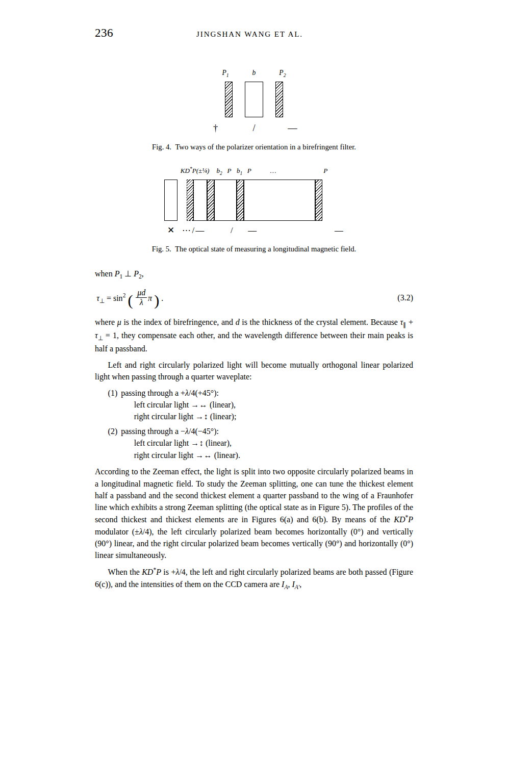236
JINGSHAN WANG ET AL.
P1 b P2
† / —
Fig. 4. Two ways of the polarizer orientation in a birefringent filter.
KD*P(±¼) b2 P b1 P … P
✕ ⋯/— / — —
Fig. 5. The optical state of measuring a longitudinal magnetic field.
when P1 ⊥ P2,
τ⊥ = sin2 ( μd λ π ) .
(3.2)
where μ is the index of birefringence, and d is the thickness of the crystal element. Because τ∥ + τ⊥ = 1, they compensate each other, and the wavelength difference between their main peaks is half a passband.
Left and right circularly polarized light will become mutually orthogonal linear polarized light when passing through a quarter waveplate:
(1) passing through a +λ/4(+45°): left circular light →↔ (linear), right circular light →↕ (linear);
(2) passing through a −λ/4(−45°): left circular light →↕ (linear), right circular light →↔ (linear).
According to the Zeeman effect, the light is split into two opposite circularly polarized beams in a longitudinal magnetic field. To study the Zeeman splitting, one can tune the thickest element half a passband and the second thickest element a quarter passband to the wing of a Fraunhofer line which exhibits a strong Zeeman splitting (the optical state as in Figure 5). The profiles of the second thickest and thickest elements are in Figures 6(a) and 6(b). By means of the KD*P modulator (±λ/4), the left circularly polarized beam becomes horizontally (0°) and vertically (90°) linear, and the right circular polarized beam becomes vertically (90°) and horizontally (0°) linear simultaneously.
When the KD*P is +λ/4, the left and right circularly polarized beams are both passed (Figure 6(c)), and the intensities of them on the CCD camera are IA, IA′,